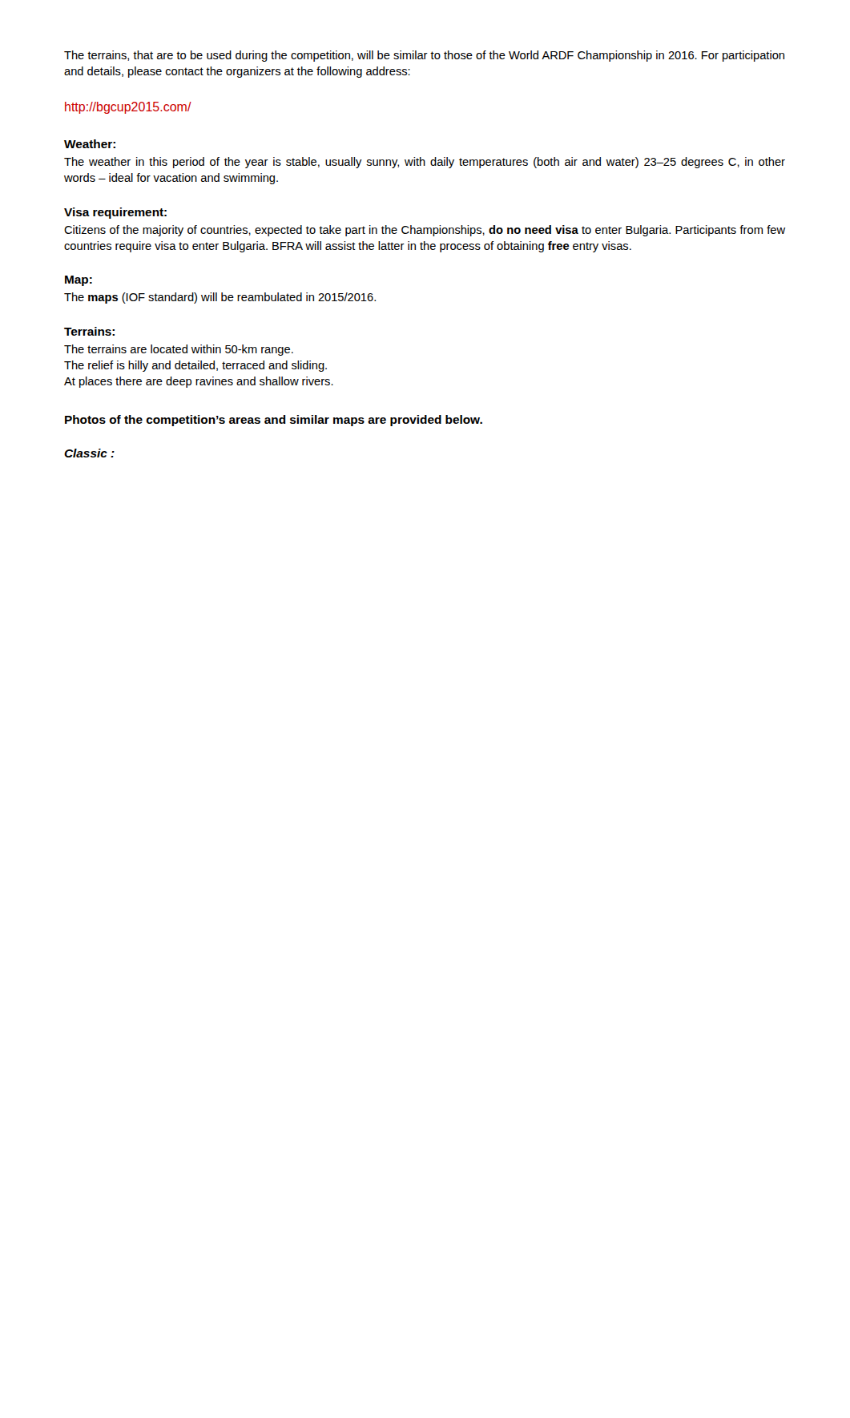The terrains, that are to be used during the competition, will be similar to those of the World ARDF Championship in 2016. For participation and details, please contact the organizers at the following address:
http://bgcup2015.com/
Weather:
The weather in this period of the year is stable, usually sunny, with daily temperatures (both air and water) 23–25 degrees C, in other words – ideal for vacation and swimming.
Visa requirement:
Citizens of the majority of countries, expected to take part in the Championships, do no need visa to enter Bulgaria. Participants from few countries require visa to enter Bulgaria. BFRA will assist the latter in the process of obtaining free entry visas.
Map:
The maps (IOF standard) will be reambulated in 2015/2016.
Terrains:
The terrains are located within 50-km range.
The relief is hilly and detailed, terraced and sliding.
At places there are deep ravines and shallow rivers.
Photos of the competition’s areas and similar maps are provided below.
Classic :